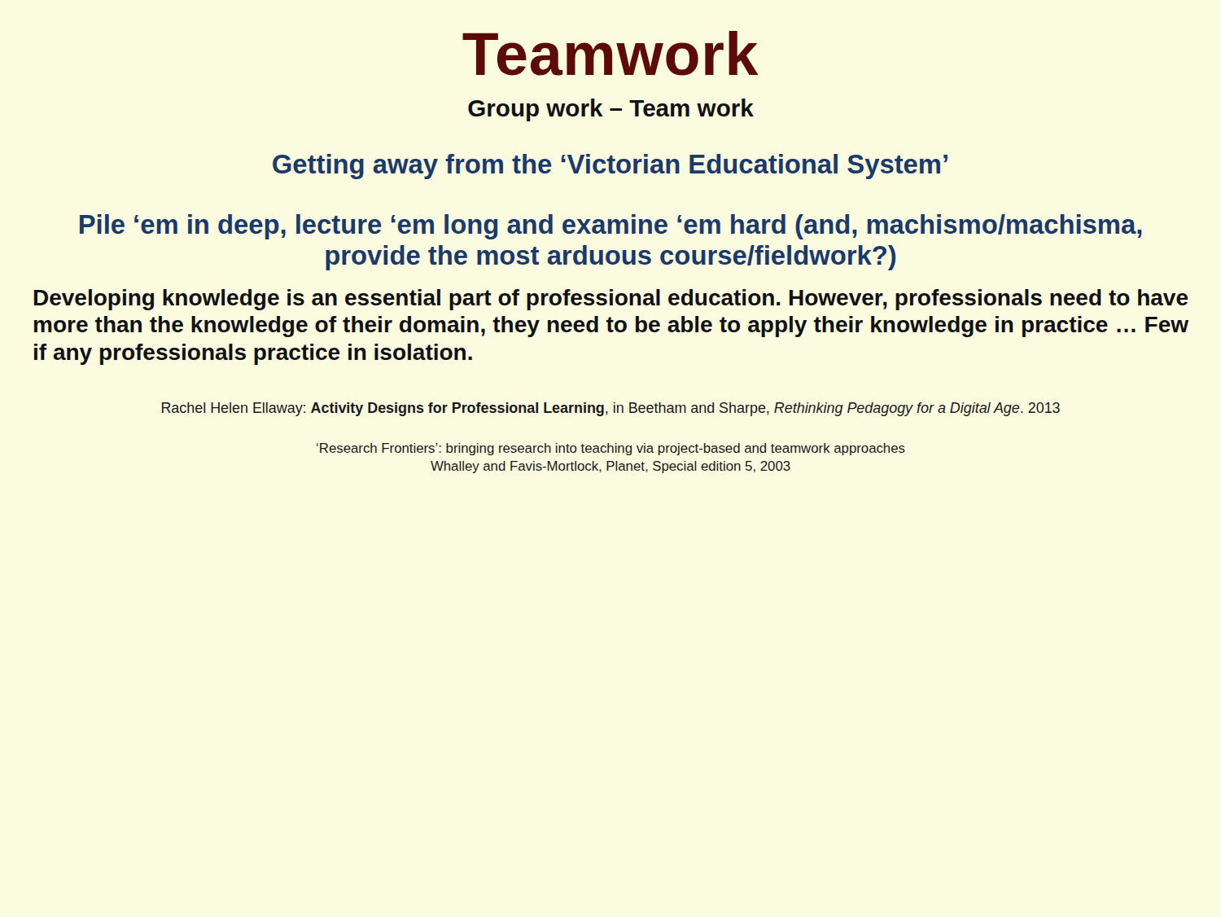Teamwork
Group work – Team work
Getting away from the ‘Victorian Educational System’
Pile ‘em in deep, lecture ‘em long and examine ‘em hard (and, machismo/machisma, provide the most arduous course/fieldwork?)
Developing knowledge is an essential part of professional education. However, professionals need to have more than the knowledge of their domain, they need to be able to apply their knowledge in practice … Few if any professionals practice in isolation.
Rachel Helen Ellaway: Activity Designs for Professional Learning, in Beetham and Sharpe, Rethinking Pedagogy for a Digital Age. 2013
‘Research Frontiers’: bringing research into teaching via project-based and teamwork approaches
Whalley and Favis-Mortlock, Planet, Special edition 5, 2003